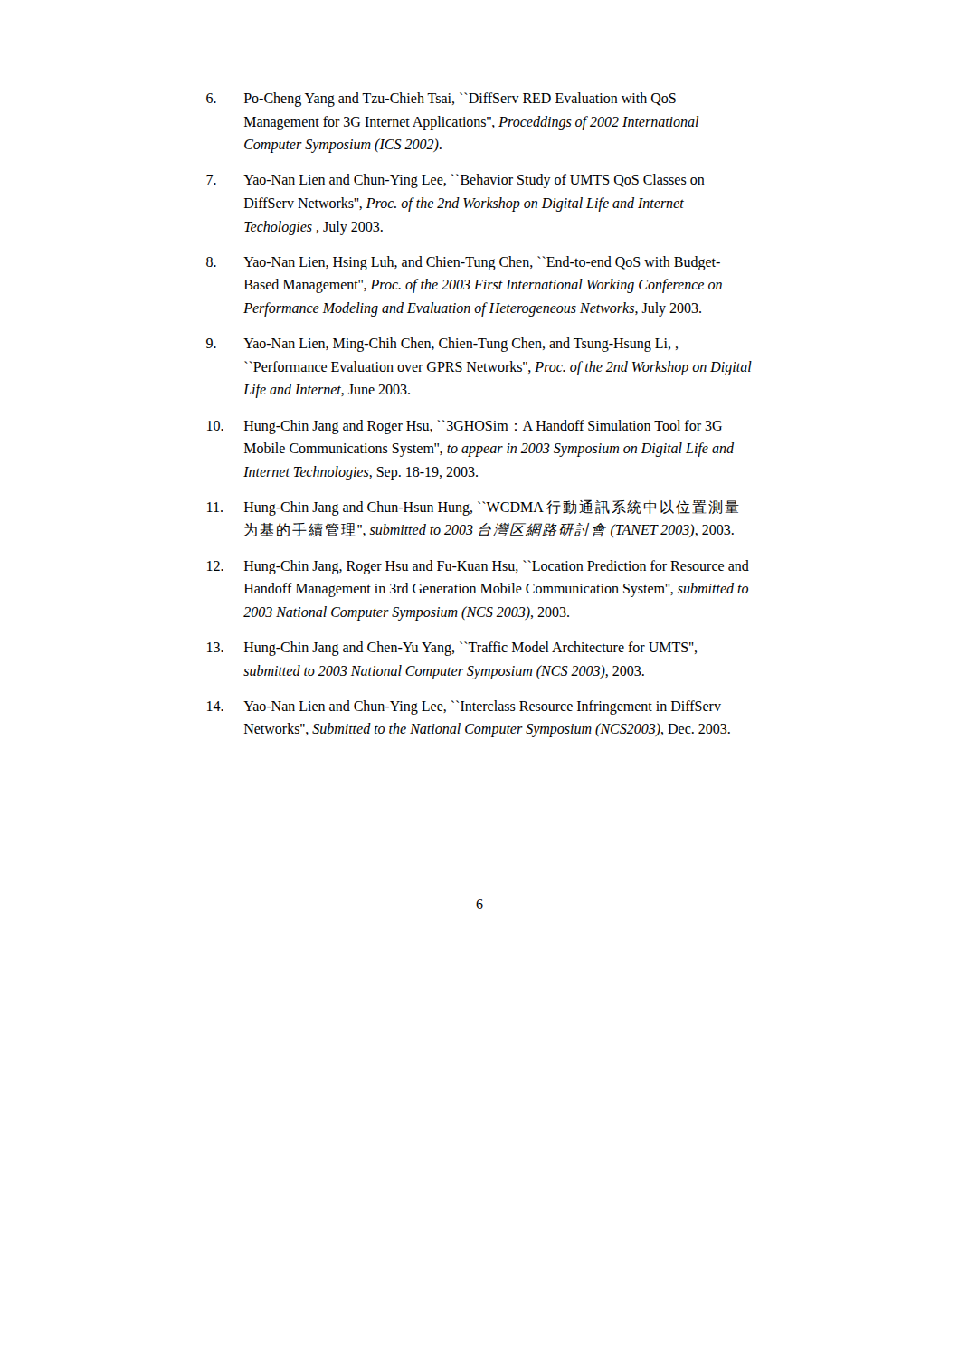6. Po-Cheng Yang and Tzu-Chieh Tsai, ``DiffServ RED Evaluation with QoS Management for 3G Internet Applications'', Proceddings of 2002 International Computer Symposium (ICS 2002).
7. Yao-Nan Lien and Chun-Ying Lee, ``Behavior Study of UMTS QoS Classes on DiffServ Networks'', Proc. of the 2nd Workshop on Digital Life and Internet Techologies , July 2003.
8. Yao-Nan Lien, Hsing Luh, and Chien-Tung Chen, ``End-to-end QoS with Budget-Based Management'', Proc. of the 2003 First International Working Conference on Performance Modeling and Evaluation of Heterogeneous Networks, July 2003.
9. Yao-Nan Lien, Ming-Chih Chen, Chien-Tung Chen, and Tsung-Hsung Li, , ``Performance Evaluation over GPRS Networks'', Proc. of the 2nd Workshop on Digital Life and Internet, June 2003.
10. Hung-Chin Jang and Roger Hsu, ``3GHOSim：A Handoff Simulation Tool for 3G Mobile Communications System'', to appear in 2003 Symposium on Digital Life and Internet Technologies, Sep. 18-19, 2003.
11. Hung-Chin Jang and Chun-Hsun Hung, ``WCDMA 行動通訊系統中以位置測量为基的手續管理'', submitted to 2003 台灣区網路研討會 (TANET 2003), 2003.
12. Hung-Chin Jang, Roger Hsu and Fu-Kuan Hsu, ``Location Prediction for Resource and Handoff Management in 3rd Generation Mobile Communication System'', submitted to 2003 National Computer Symposium (NCS 2003), 2003.
13. Hung-Chin Jang and Chen-Yu Yang, ``Traffic Model Architecture for UMTS'', submitted to 2003 National Computer Symposium (NCS 2003), 2003.
14. Yao-Nan Lien and Chun-Ying Lee, ``Interclass Resource Infringement in DiffServ Networks'', Submitted to the National Computer Symposium (NCS2003), Dec. 2003.
6